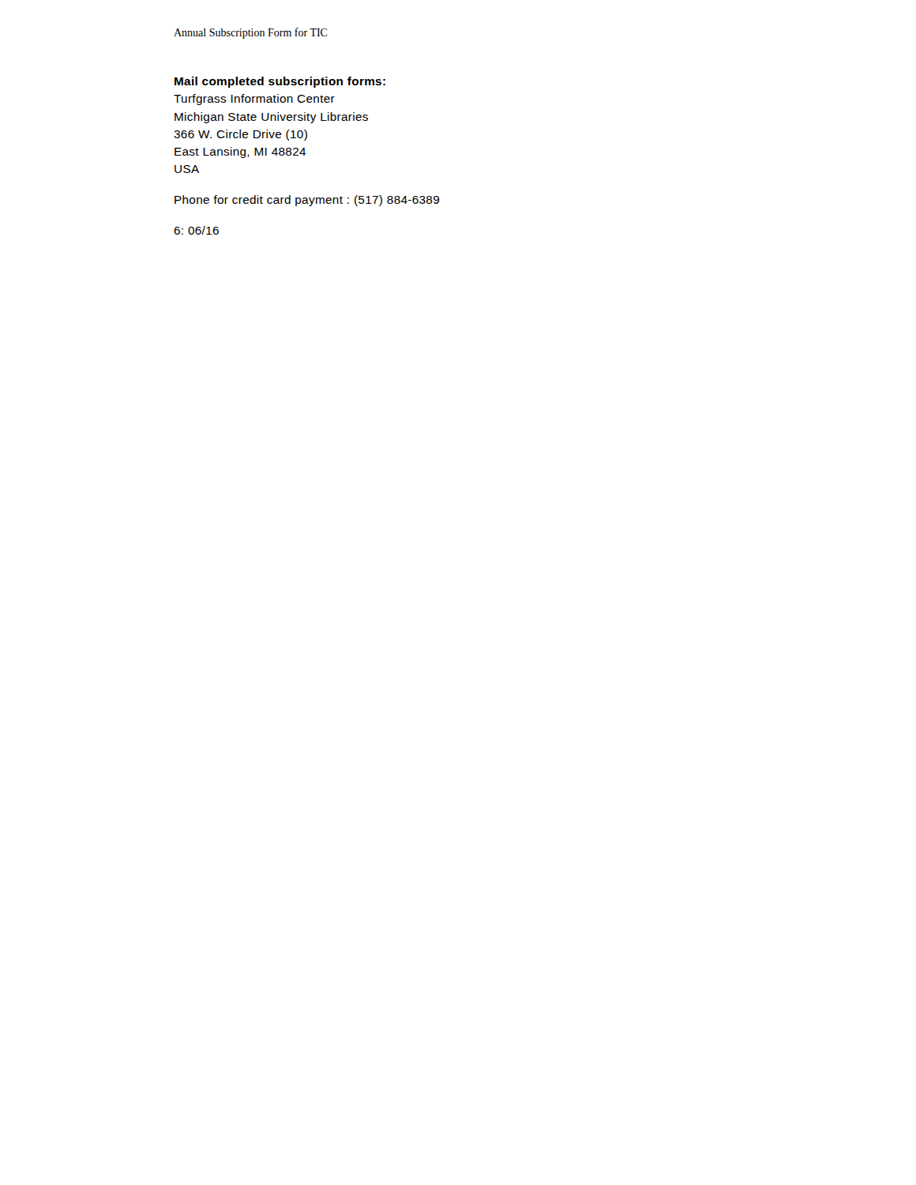Annual Subscription Form for TIC
Mail completed subscription forms:
Turfgrass Information Center
Michigan State University Libraries
366 W. Circle Drive (10)
East Lansing, MI 48824
USA
Phone for credit card payment : (517) 884-6389
6: 06/16